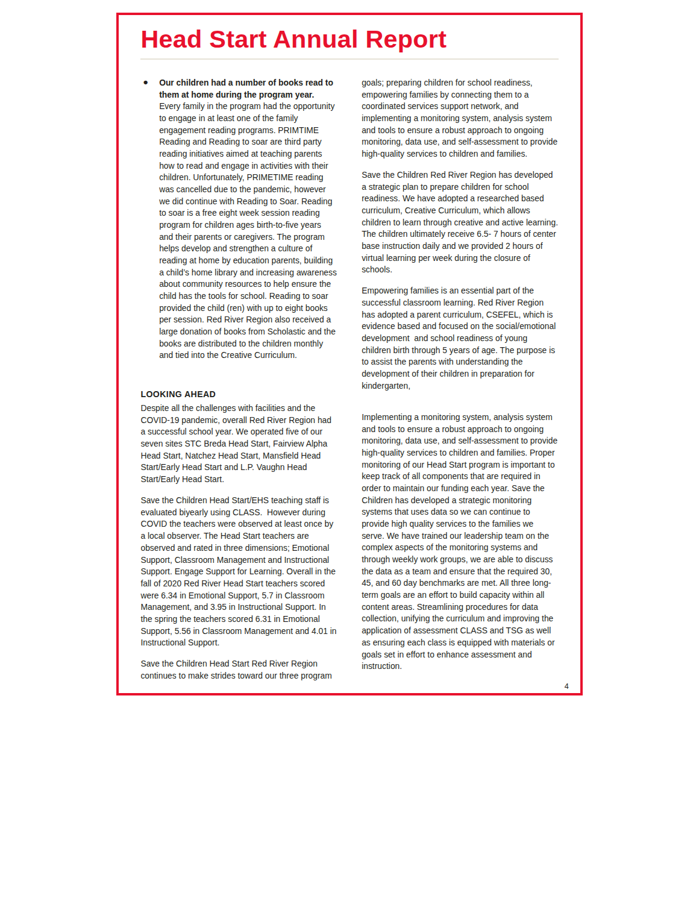Head Start Annual Report
Our children had a number of books read to them at home during the program year. Every family in the program had the opportunity to engage in at least one of the family engagement reading programs. PRIMTIME Reading and Reading to soar are third party reading initiatives aimed at teaching parents how to read and engage in activities with their children. Unfortunately, PRIMETIME reading was cancelled due to the pandemic, however we did continue with Reading to Soar. Reading to soar is a free eight week session reading program for children ages birth-to-five years and their parents or caregivers. The program helps develop and strengthen a culture of reading at home by education parents, building a child’s home library and increasing awareness about community resources to help ensure the child has the tools for school. Reading to soar provided the child (ren) with up to eight books per session. Red River Region also received a large donation of books from Scholastic and the books are distributed to the children monthly and tied into the Creative Curriculum.
Looking Ahead
Despite all the challenges with facilities and the COVID-19 pandemic, overall Red River Region had a successful school year. We operated five of our seven sites STC Breda Head Start, Fairview Alpha Head Start, Natchez Head Start, Mansfield Head Start/Early Head Start and L.P. Vaughn Head Start/Early Head Start.
Save the Children Head Start/EHS teaching staff is evaluated biyearly using CLASS. However during COVID the teachers were observed at least once by a local observer. The Head Start teachers are observed and rated in three dimensions; Emotional Support, Classroom Management and Instructional Support. Engage Support for Learning. Overall in the fall of 2020 Red River Head Start teachers scored were 6.34 in Emotional Support, 5.7 in Classroom Management, and 3.95 in Instructional Support. In the spring the teachers scored 6.31 in Emotional Support, 5.56 in Classroom Management and 4.01 in Instructional Support.
Save the Children Head Start Red River Region continues to make strides toward our three program goals; preparing children for school readiness, empowering families by connecting them to a coordinated services support network, and implementing a monitoring system, analysis system and tools to ensure a robust approach to ongoing monitoring, data use, and self-assessment to provide high-quality services to children and families.
Save the Children Red River Region has developed a strategic plan to prepare children for school readiness. We have adopted a researched based curriculum, Creative Curriculum, which allows children to learn through creative and active learning. The children ultimately receive 6.5- 7 hours of center base instruction daily and we provided 2 hours of virtual learning per week during the closure of schools.
Empowering families is an essential part of the successful classroom learning. Red River Region has adopted a parent curriculum, CSEFEL, which is evidence based and focused on the social/emotional development and school readiness of young children birth through 5 years of age. The purpose is to assist the parents with understanding the development of their children in preparation for kindergarten,
Implementing a monitoring system, analysis system and tools to ensure a robust approach to ongoing monitoring, data use, and self-assessment to provide high-quality services to children and families. Proper monitoring of our Head Start program is important to keep track of all components that are required in order to maintain our funding each year. Save the Children has developed a strategic monitoring systems that uses data so we can continue to provide high quality services to the families we serve. We have trained our leadership team on the complex aspects of the monitoring systems and through weekly work groups, we are able to discuss the data as a team and ensure that the required 30, 45, and 60 day benchmarks are met. All three long-term goals are an effort to build capacity within all content areas. Streamlining procedures for data collection, unifying the curriculum and improving the application of assessment CLASS and TSG as well as ensuring each class is equipped with materials or goals set in effort to enhance assessment and instruction.
4